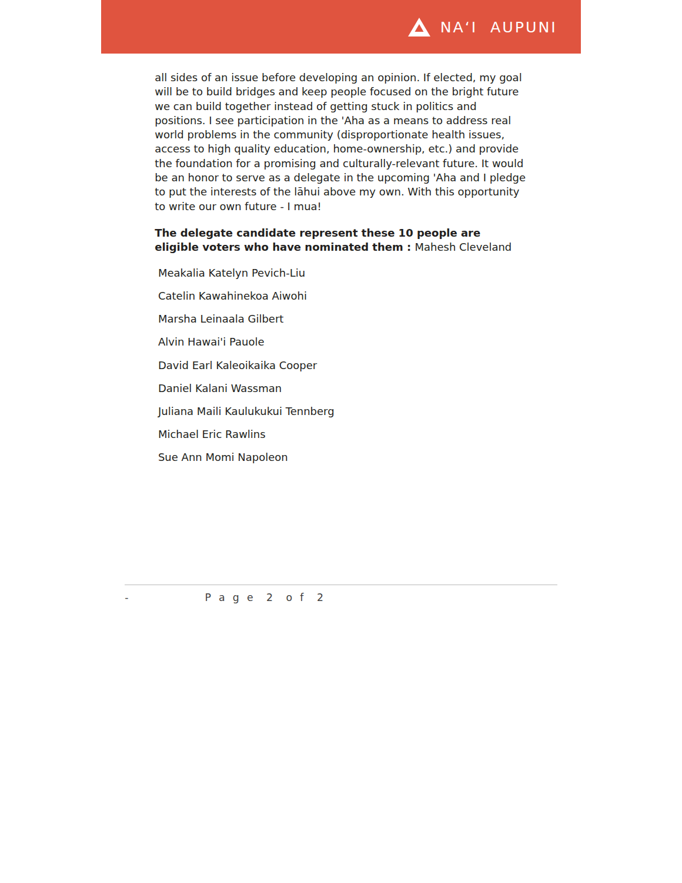NAʻI AUPUNI
all sides of an issue before developing an opinion. If elected, my goal will be to build bridges and keep people focused on the bright future we can build together instead of getting stuck in politics and positions. I see participation in the 'Aha as a means to address real world problems in the community (disproportionate health issues, access to high quality education, home-ownership, etc.) and provide the foundation for a promising and culturally-relevant future. It would be an honor to serve as a delegate in the upcoming 'Aha and I pledge to put the interests of the lāhui above my own. With this opportunity to write our own future - I mua!
The delegate candidate represent these 10 people are eligible voters who have nominated them : Mahesh Cleveland
Meakalia Katelyn Pevich-Liu
Catelin Kawahinekoa Aiwohi
Marsha Leinaala Gilbert
Alvin Hawai'i Pauole
David Earl Kaleoikaika Cooper
Daniel Kalani Wassman
Juliana Maili Kaulukukui Tennberg
Michael Eric Rawlins
Sue Ann Momi Napoleon
- P a g e 2 o f 2